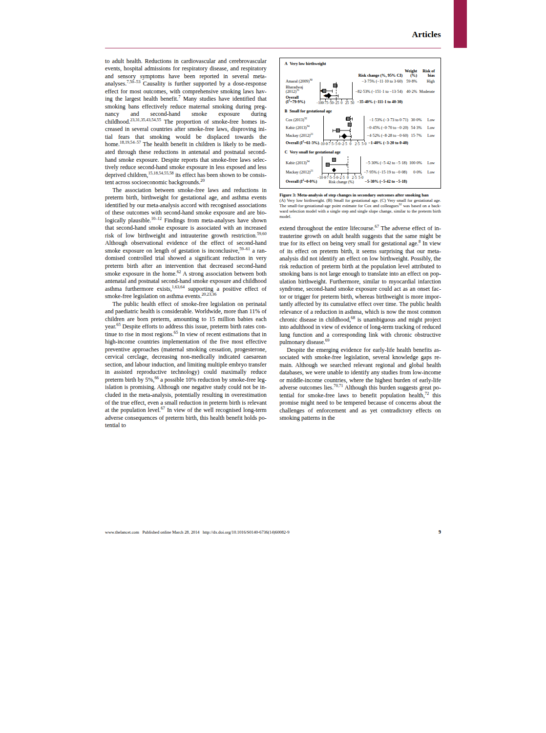Articles
to adult health. Reductions in cardiovascular and cerebrovascular events, hospital admissions for respiratory disease, and respiratory and sensory symptoms have been reported in several meta-analyses.7,50–53 Causality is further supported by a dose-response effect for most outcomes, with comprehensive smoking laws having the largest health benefit.7 Many studies have identified that smoking bans effectively reduce maternal smoking during pregnancy and second-hand smoke exposure during childhood.23,31,35,43,54,55 The proportion of smoke-free homes increased in several countries after smoke-free laws, disproving initial fears that smoking would be displaced towards the home.18,19,54–57 The health benefit in children is likely to be mediated through these reductions in antenatal and postnatal second-hand smoke exposure. Despite reports that smoke-free laws selectively reduce second-hand smoke exposure in less exposed and less deprived children,15,18,54,55,58 its effect has been shown to be consistent across socioeconomic backgrounds.20
The association between smoke-free laws and reductions in preterm birth, birthweight for gestational age, and asthma events identified by our meta-analysis accord with recognised associations of these outcomes with second-hand smoke exposure and are biologically plausible.10–12 Findings from meta-analyses have shown that second-hand smoke exposure is associated with an increased risk of low birthweight and intrauterine growth restriction.59,60 Although observational evidence of the effect of second-hand smoke exposure on length of gestation is inconclusive,59–61 a randomised controlled trial showed a significant reduction in very preterm birth after an intervention that decreased second-hand smoke exposure in the home.62 A strong association between both antenatal and postnatal second-hand smoke exposure and childhood asthma furthermore exists,1,63,64 supporting a positive effect of smoke-free legislation on asthma events.20,23,36
The public health effect of smoke-free legislation on perinatal and paediatric health is considerable. Worldwide, more than 11% of children are born preterm, amounting to 15 million babies each year.65 Despite efforts to address this issue, preterm birth rates continue to rise in most regions.65 In view of recent estimations that in high-income countries implementation of the five most effective preventive approaches (maternal smoking cessation, progesterone, cervical cerclage, decreasing non-medically indicated caesarean section, and labour induction, and limiting multiple embryo transfer in assisted reproductive technology) could maximally reduce preterm birth by 5%,66 a possible 10% reduction by smoke-free legislation is promising. Although one negative study could not be included in the meta-analysis, potentially resulting in overestimation of the true effect, even a small reduction in preterm birth is relevant at the population level.67 In view of the well recognised long-term adverse consequences of preterm birth, this health benefit holds potential to
AVery low birthweight
| | | Risk change (%, 95% CI) | Weight (%) | Risk of bias |
| --- | --- | --- | --- | --- |
| Amaral (2009) 30 | ◀ ◀ −100 −75 −50 −25 0 25 50 | −3·75% (−11·10 to 3·60) | 59·8% | High |
| Bharadwaj (2012) 31 | −82·53% (−151·1 to −13·54) | 40·2% | Moderate |
| Overall (I 2 =79·9%) | −35·40% (−111·1 to 40·30) | | |
BSmall for gestational age
| Cox (2013) 32 | −10·0 −7·5 −5·0 −2·5 0 2·5 5·0 | −1·53% (−3·73 to 0·71) | 30·0% | Low |
| Kabir (2013) 34 | −0·45% (−0·70 to −0·20) | 54·3% | Low |
| Mackay (2012) 21 | −4·52% (−8·28 to −0·60) | 15·7% | Low |
| Overall (I 2 =61·3%) | −1·40% (−3·20 to 0·40) | | |
CVery small for gestational age
| Kabir (2013) 34 | −10·0 −7·5 −5·0 −2·5 0 2·5 5·0 Risk change (%) | −5·30% (−5·42 to −5·18) | 100·0% | Low |
| Mackay (2012) 21 | −7·95% (−15·19 to −0·08) | 0·0% | Low |
| Overall (I 2 =0·0%) | −5·30% (−5·42 to −5·18) | | |
Figure 3: Meta-analysis of step changes in secondary outcomes after smoking ban
(A) Very low birthweight. (B) Small for gestational age. (C) Very small for gestational age. The small-for-gestational-age point estimate for Cox and colleagues32 was based on a backward selection model with a single step and single slope change, similar to the preterm birth model.
extend throughout the entire lifecourse.67 The adverse effect of intrauterine growth on adult health suggests that the same might be true for its effect on being very small for gestational age.8 In view of its effect on preterm birth, it seems surprising that our meta-analysis did not identify an effect on low birthweight. Possibly, the risk reduction of preterm birth at the population level attributed to smoking bans is not large enough to translate into an effect on population birthweight. Furthermore, similar to myocardial infarction syndrome, second-hand smoke exposure could act as an onset factor or trigger for preterm birth, whereas birthweight is more importantly affected by its cumulative effect over time. The public health relevance of a reduction in asthma, which is now the most common chronic disease in childhood,68 is unambiguous and might project into adulthood in view of evidence of long-term tracking of reduced lung function and a corresponding link with chronic obstructive pulmonary disease.69
Despite the emerging evidence for early-life health benefits associated with smoke-free legislation, several knowledge gaps remain. Although we searched relevant regional and global health databases, we were unable to identify any studies from low-income or middle-income countries, where the highest burden of early-life adverse outcomes lies.70,71 Although this burden suggests great potential for smoke-free laws to benefit population health,72 this promise might need to be tempered because of concerns about the challenges of enforcement and as yet contradictory effects on smoking patterns in the
www.thelancet.com Published online March 28, 2014 http://dx.doi.org/10.1016/S0140-6736(14)60082-9
9